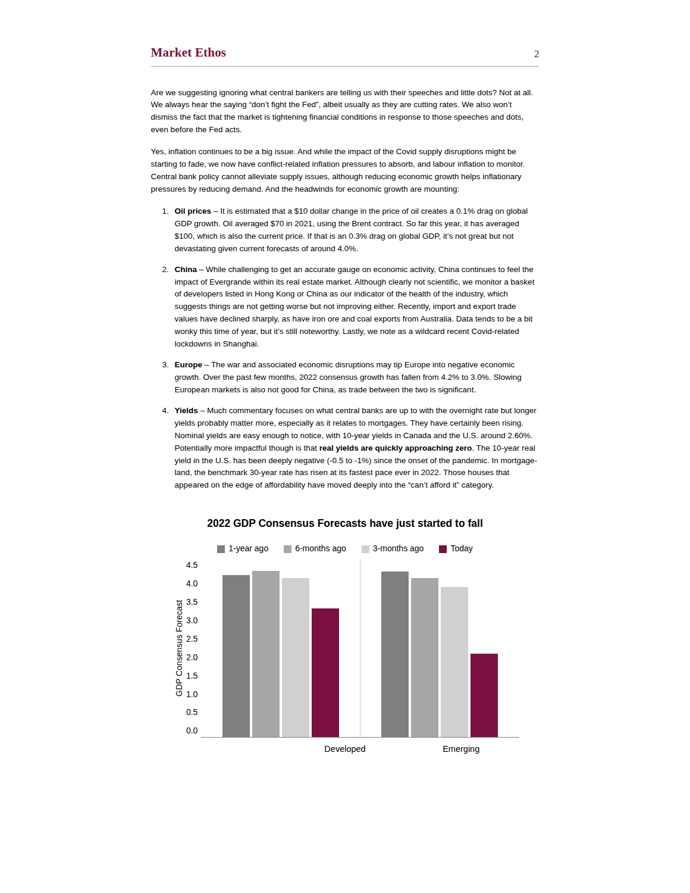Market Ethos
2
Are we suggesting ignoring what central bankers are telling us with their speeches and little dots? Not at all. We always hear the saying “don’t fight the Fed”, albeit usually as they are cutting rates. We also won’t dismiss the fact that the market is tightening financial conditions in response to those speeches and dots, even before the Fed acts.
Yes, inflation continues to be a big issue. And while the impact of the Covid supply disruptions might be starting to fade, we now have conflict-related inflation pressures to absorb, and labour inflation to monitor. Central bank policy cannot alleviate supply issues, although reducing economic growth helps inflationary pressures by reducing demand. And the headwinds for economic growth are mounting:
Oil prices – It is estimated that a $10 dollar change in the price of oil creates a 0.1% drag on global GDP growth. Oil averaged $70 in 2021, using the Brent contract. So far this year, it has averaged $100, which is also the current price. If that is an 0.3% drag on global GDP, it’s not great but not devastating given current forecasts of around 4.0%.
China – While challenging to get an accurate gauge on economic activity, China continues to feel the impact of Evergrande within its real estate market. Although clearly not scientific, we monitor a basket of developers listed in Hong Kong or China as our indicator of the health of the industry, which suggests things are not getting worse but not improving either. Recently, import and export trade values have declined sharply, as have iron ore and coal exports from Australia. Data tends to be a bit wonky this time of year, but it’s still noteworthy. Lastly, we note as a wildcard recent Covid-related lockdowns in Shanghai.
Europe – The war and associated economic disruptions may tip Europe into negative economic growth. Over the past few months, 2022 consensus growth has fallen from 4.2% to 3.0%. Slowing European markets is also not good for China, as trade between the two is significant.
Yields – Much commentary focuses on what central banks are up to with the overnight rate but longer yields probably matter more, especially as it relates to mortgages. They have certainly been rising. Nominal yields are easy enough to notice, with 10-year yields in Canada and the U.S. around 2.60%. Potentially more impactful though is that real yields are quickly approaching zero. The 10-year real yield in the U.S. has been deeply negative (-0.5 to -1%) since the onset of the pandemic. In mortgage-land, the benchmark 30-year rate has risen at its fastest pace ever in 2022. Those houses that appeared on the edge of affordability have moved deeply into the “can’t afford it” category.
2022 GDP Consensus Forecasts have just started to fall
1-year ago
6-months ago
3-months ago
Today
GDP Consensus Forecast
4.5
4.0
3.5
3.0
2.5
2.0
1.5
1.0
0.5
0.0
Developed
Emerging